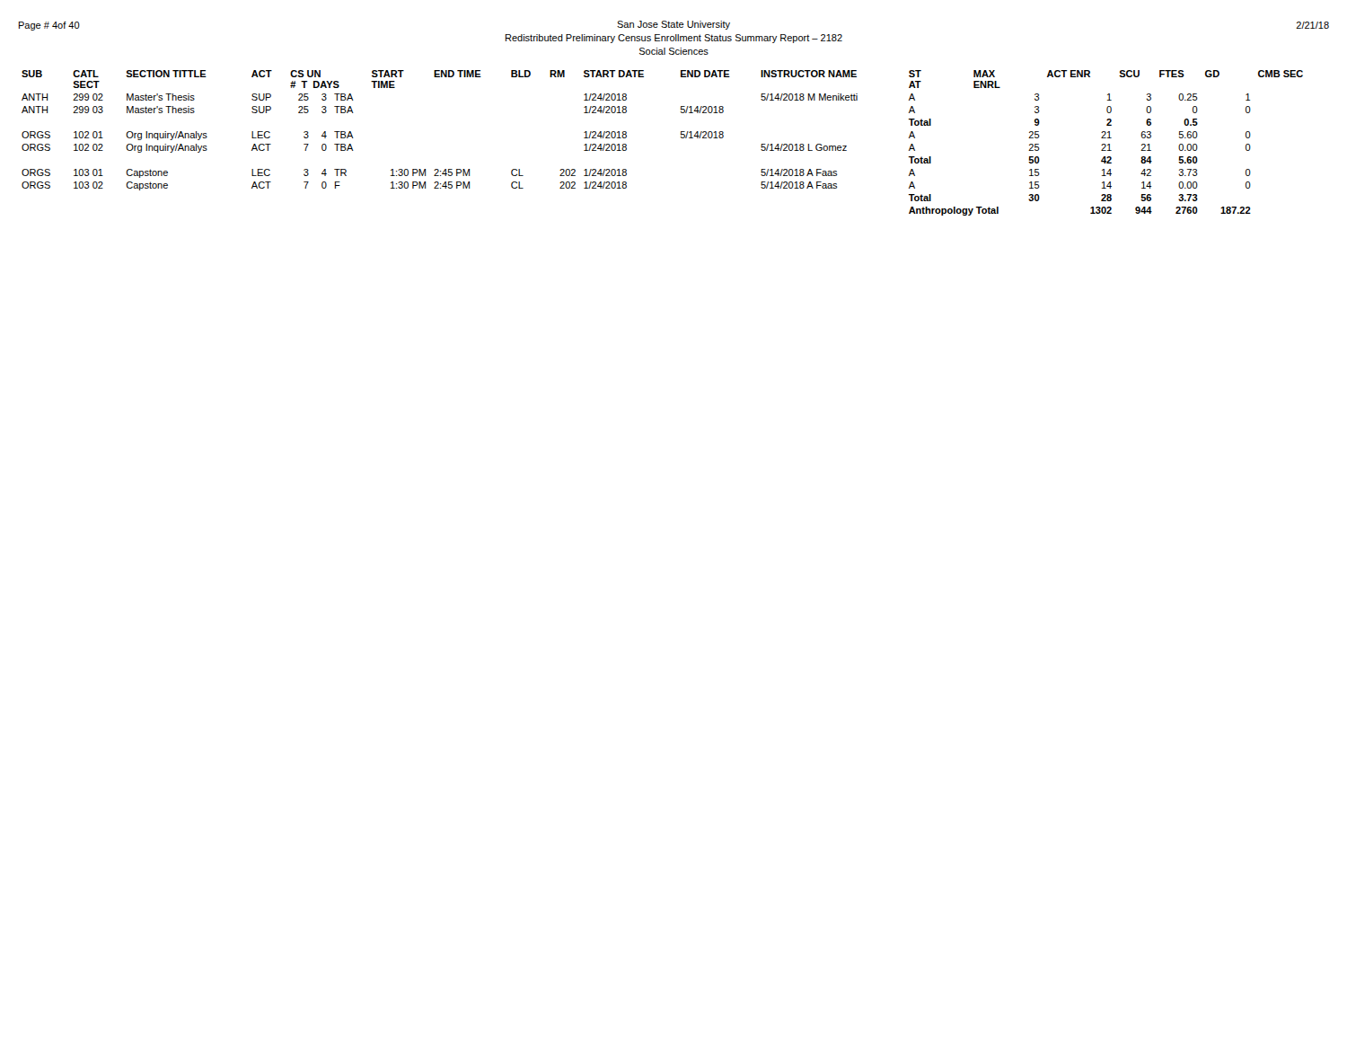Page # 4of 40
San Jose State University
Redistributed Preliminary Census Enrollment Status Summary Report – 2182
Social Sciences
2/21/18
| SUB | CATL SECT | SECTION TITTLE | ACT | CS UN # T DAYS | START TIME | END TIME | BLD | RM | START DATE | END DATE | INSTRUCTOR NAME | ST AT | MAX ENRL | ACT ENR | SCU | FTES | GD | CMB SEC |
| --- | --- | --- | --- | --- | --- | --- | --- | --- | --- | --- | --- | --- | --- | --- | --- | --- | --- | --- |
| ANTH | 299 02 | Master's Thesis | SUP | 25 | 3 | TBA | | | | | 1/24/2018 | | 5/14/2018 M Meniketti | A | 3 | 1 | 3 | 0.25 | 1 | |
| ANTH | 299 03 | Master's Thesis | SUP | 25 | 3 | TBA | | | | | 1/24/2018 | 5/14/2018 | | A | 3 | 0 | 0 | 0 | 0 | |
| | | | | | | | | | | | | | | Total | 9 | 2 | 6 | 0.5 | | |
| ORGS | 102 01 | Org Inquiry/Analys | LEC | 3 | 4 | TBA | | | | | 1/24/2018 | 5/14/2018 | | A | 25 | 21 | 63 | 5.60 | 0 | |
| ORGS | 102 02 | Org Inquiry/Analys | ACT | 7 | 0 | TBA | | | | | 1/24/2018 | | 5/14/2018 L Gomez | A | 25 | 21 | 21 | 0.00 | 0 | |
| | | | | | | | | | | | | | | Total | 50 | 42 | 84 | 5.60 | | |
| ORGS | 103 01 | Capstone | LEC | 3 | 4 | TR | 1:30 PM | 2:45 PM | CL | 202 | 1/24/2018 | | 5/14/2018 A Faas | A | 15 | 14 | 42 | 3.73 | 0 | |
| ORGS | 103 02 | Capstone | ACT | 7 | 0 | F | 1:30 PM | 2:45 PM | CL | 202 | 1/24/2018 | | 5/14/2018 A Faas | A | 15 | 14 | 14 | 0.00 | 0 | |
| | | | | | | | | | | | | | | Total | 30 | 28 | 56 | 3.73 | | |
| | | | | | | | | | | | | | | Anthropology Total | 1302 | 944 | 2760 | 187.22 | |